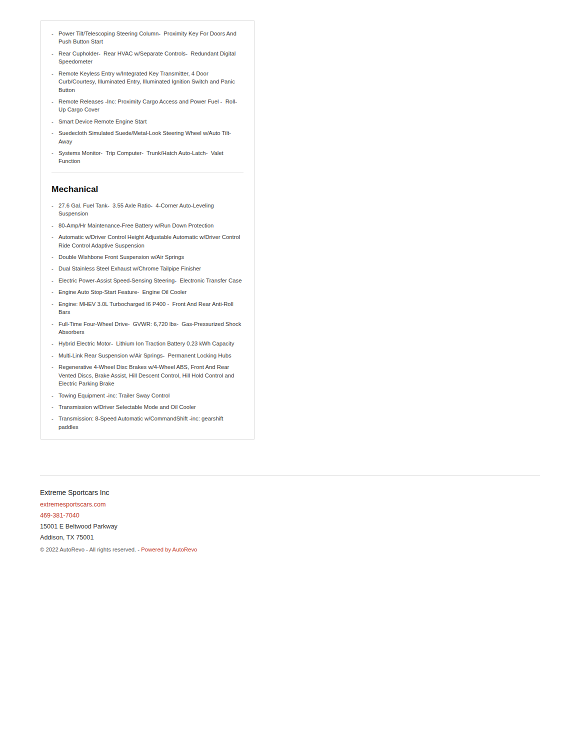Power Tilt/Telescoping Steering Column- Proximity Key For Doors And Push Button Start
Rear Cupholder- Rear HVAC w/Separate Controls- Redundant Digital Speedometer
Remote Keyless Entry w/Integrated Key Transmitter, 4 Door Curb/Courtesy, Illuminated Entry, Illuminated Ignition Switch and Panic Button
Remote Releases -Inc: Proximity Cargo Access and Power Fuel - Roll-Up Cargo Cover
Smart Device Remote Engine Start
Suedecloth Simulated Suede/Metal-Look Steering Wheel w/Auto Tilt-Away
Systems Monitor- Trip Computer- Trunk/Hatch Auto-Latch- Valet Function
Mechanical
27.6 Gal. Fuel Tank- 3.55 Axle Ratio- 4-Corner Auto-Leveling Suspension
80-Amp/Hr Maintenance-Free Battery w/Run Down Protection
Automatic w/Driver Control Height Adjustable Automatic w/Driver Control Ride Control Adaptive Suspension
Double Wishbone Front Suspension w/Air Springs
Dual Stainless Steel Exhaust w/Chrome Tailpipe Finisher
Electric Power-Assist Speed-Sensing Steering- Electronic Transfer Case
Engine Auto Stop-Start Feature- Engine Oil Cooler
Engine: MHEV 3.0L Turbocharged I6 P400 - Front And Rear Anti-Roll Bars
Full-Time Four-Wheel Drive- GVWR: 6,720 lbs- Gas-Pressurized Shock Absorbers
Hybrid Electric Motor- Lithium Ion Traction Battery 0.23 kWh Capacity
Multi-Link Rear Suspension w/Air Springs- Permanent Locking Hubs
Regenerative 4-Wheel Disc Brakes w/4-Wheel ABS, Front And Rear Vented Discs, Brake Assist, Hill Descent Control, Hill Hold Control and Electric Parking Brake
Towing Equipment -inc: Trailer Sway Control
Transmission w/Driver Selectable Mode and Oil Cooler
Transmission: 8-Speed Automatic w/CommandShift -inc: gearshift paddles
Extreme Sportcars Inc
extremesportscars.com
469-381-7040
15001 E Beltwood Parkway
Addison, TX 75001
© 2022 AutoRevo - All rights reserved. - Powered by AutoRevo